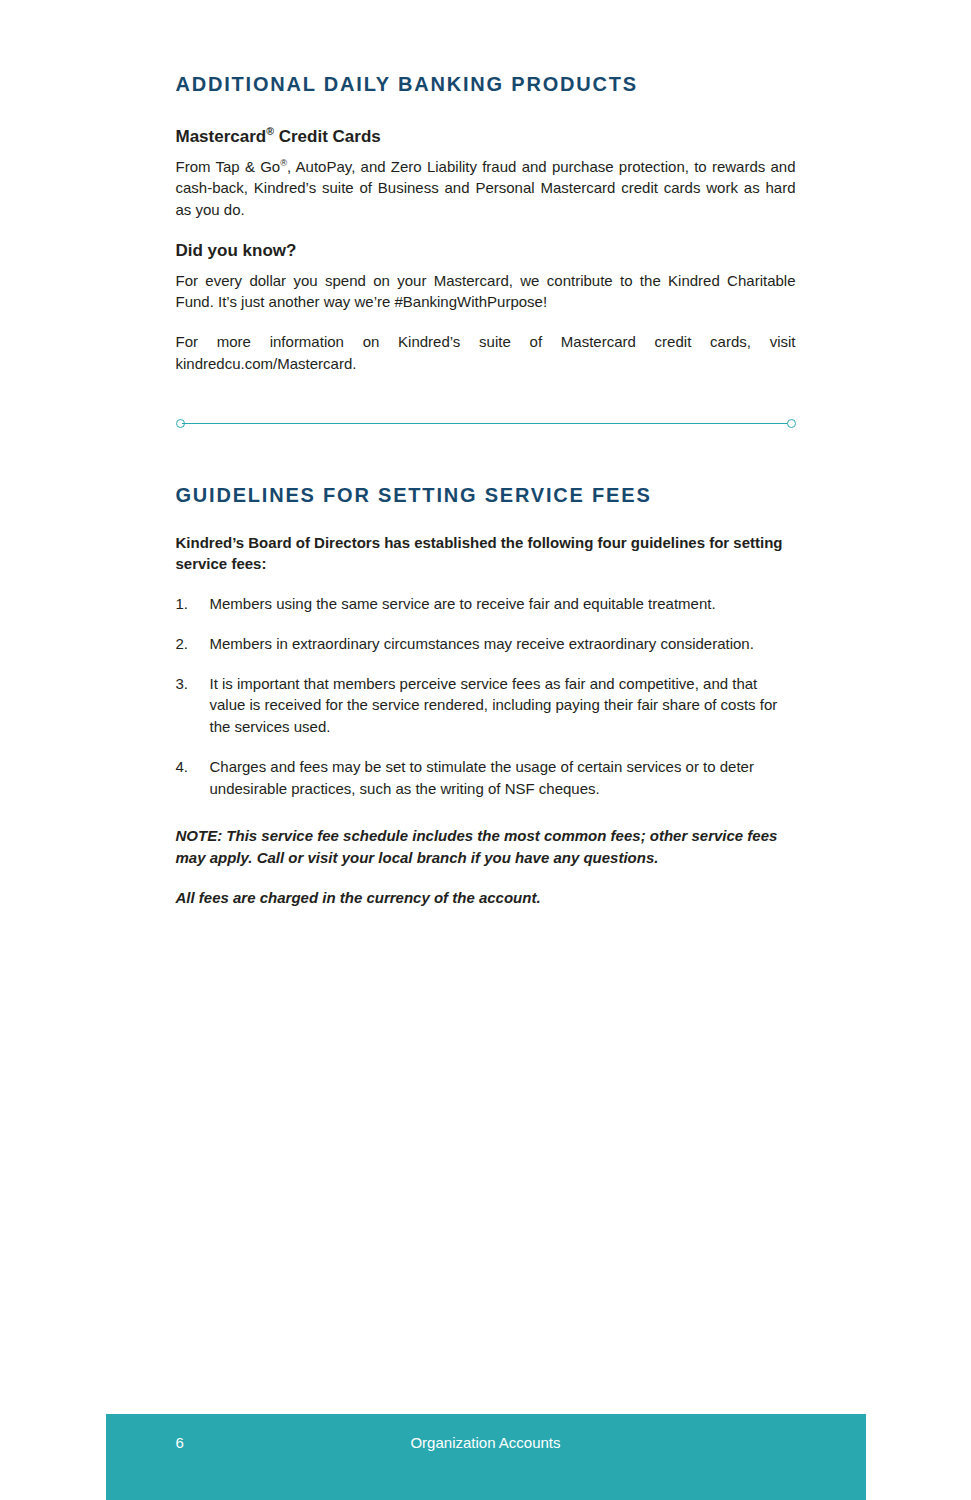Additional Daily Banking Products
Mastercard® Credit Cards
From Tap & Go®, AutoPay, and Zero Liability fraud and purchase protection, to rewards and cash-back, Kindred’s suite of Business and Personal Mastercard credit cards work as hard as you do.
Did you know?
For every dollar you spend on your Mastercard, we contribute to the Kindred Charitable Fund. It’s just another way we’re #BankingWithPurpose!
For more information on Kindred’s suite of Mastercard credit cards, visit kindredcu.com/Mastercard.
Guidelines for Setting Service Fees
Kindred’s Board of Directors has established the following four guidelines for setting service fees:
Members using the same service are to receive fair and equitable treatment.
Members in extraordinary circumstances may receive extraordinary consideration.
It is important that members perceive service fees as fair and competitive, and that value is received for the service rendered, including paying their fair share of costs for the services used.
Charges and fees may be set to stimulate the usage of certain services or to deter undesirable practices, such as the writing of NSF cheques.
NOTE: This service fee schedule includes the most common fees; other service fees may apply. Call or visit your local branch if you have any questions.
All fees are charged in the currency of the account.
6 Organization Accounts